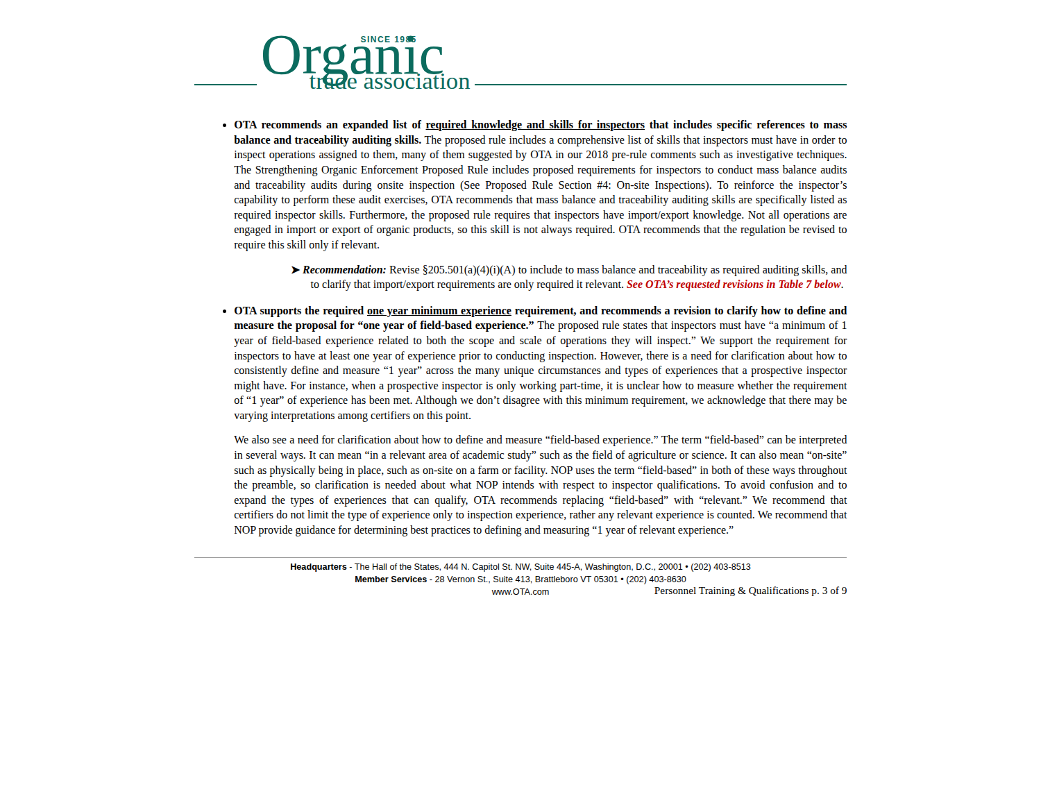SINCE 1985
Organic
trade association
OTA recommends an expanded list of required knowledge and skills for inspectors that includes specific references to mass balance and traceability auditing skills. The proposed rule includes a comprehensive list of skills that inspectors must have in order to inspect operations assigned to them, many of them suggested by OTA in our 2018 pre-rule comments such as investigative techniques. The Strengthening Organic Enforcement Proposed Rule includes proposed requirements for inspectors to conduct mass balance audits and traceability audits during onsite inspection (See Proposed Rule Section #4: On-site Inspections). To reinforce the inspector’s capability to perform these audit exercises, OTA recommends that mass balance and traceability auditing skills are specifically listed as required inspector skills. Furthermore, the proposed rule requires that inspectors have import/export knowledge. Not all operations are engaged in import or export of organic products, so this skill is not always required. OTA recommends that the regulation be revised to require this skill only if relevant.
➤ Recommendation: Revise §205.501(a)(4)(i)(A) to include to mass balance and traceability as required auditing skills, and to clarify that import/export requirements are only required it relevant. See OTA’s requested revisions in Table 7 below.
OTA supports the required one year minimum experience requirement, and recommends a revision to clarify how to define and measure the proposal for “one year of field-based experience.” The proposed rule states that inspectors must have “a minimum of 1 year of field-based experience related to both the scope and scale of operations they will inspect.” We support the requirement for inspectors to have at least one year of experience prior to conducting inspection. However, there is a need for clarification about how to consistently define and measure “1 year” across the many unique circumstances and types of experiences that a prospective inspector might have. For instance, when a prospective inspector is only working part-time, it is unclear how to measure whether the requirement of “1 year” of experience has been met. Although we don’t disagree with this minimum requirement, we acknowledge that there may be varying interpretations among certifiers on this point.
We also see a need for clarification about how to define and measure “field-based experience.” The term “field-based” can be interpreted in several ways. It can mean “in a relevant area of academic study” such as the field of agriculture or science. It can also mean “on-site” such as physically being in place, such as on-site on a farm or facility. NOP uses the term “field-based” in both of these ways throughout the preamble, so clarification is needed about what NOP intends with respect to inspector qualifications. To avoid confusion and to expand the types of experiences that can qualify, OTA recommends replacing “field-based” with “relevant.” We recommend that certifiers do not limit the type of experience only to inspection experience, rather any relevant experience is counted. We recommend that NOP provide guidance for determining best practices to defining and measuring “1 year of relevant experience.”
Headquarters - The Hall of the States, 444 N. Capitol St. NW, Suite 445-A, Washington, D.C., 20001 • (202) 403-8513
Member Services - 28 Vernon St., Suite 413, Brattleboro VT 05301 • (202) 403-8630
www.OTA.com
Personnel Training & Qualifications p. 3 of 9